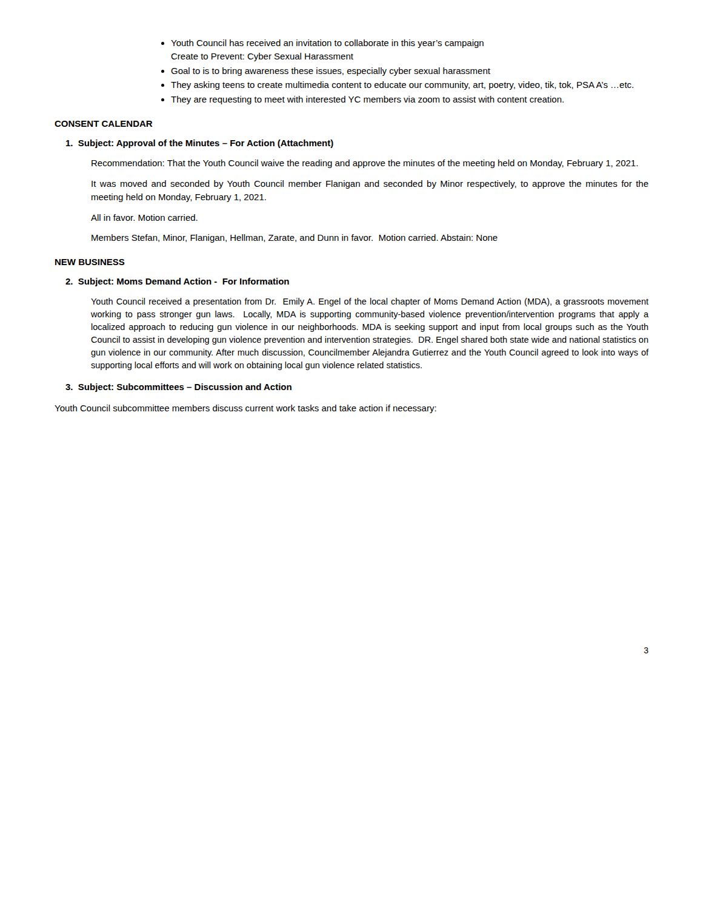Youth Council has received an invitation to collaborate in this year’s campaign
Create to Prevent: Cyber Sexual Harassment
Goal to is to bring awareness these issues, especially cyber sexual harassment
They asking teens to create multimedia content to educate our community, art, poetry, video, tik, tok, PSA A’s …etc.
They are requesting to meet with interested YC members via zoom to assist with content creation.
CONSENT CALENDAR
1. Subject: Approval of the Minutes – For Action (Attachment)
Recommendation: That the Youth Council waive the reading and approve the minutes of the meeting held on Monday, February 1, 2021.
It was moved and seconded by Youth Council member Flanigan and seconded by Minor respectively, to approve the minutes for the meeting held on Monday, February 1, 2021.
All in favor. Motion carried.
Members Stefan, Minor, Flanigan, Hellman, Zarate, and Dunn in favor. Motion carried. Abstain: None
NEW BUSINESS
2. Subject: Moms Demand Action - For Information
Youth Council received a presentation from Dr. Emily A. Engel of the local chapter of Moms Demand Action (MDA), a grassroots movement working to pass stronger gun laws. Locally, MDA is supporting community-based violence prevention/intervention programs that apply a localized approach to reducing gun violence in our neighborhoods. MDA is seeking support and input from local groups such as the Youth Council to assist in developing gun violence prevention and intervention strategies. DR. Engel shared both state wide and national statistics on gun violence in our community. After much discussion, Councilmember Alejandra Gutierrez and the Youth Council agreed to look into ways of supporting local efforts and will work on obtaining local gun violence related statistics.
3. Subject: Subcommittees – Discussion and Action
Youth Council subcommittee members discuss current work tasks and take action if necessary:
3